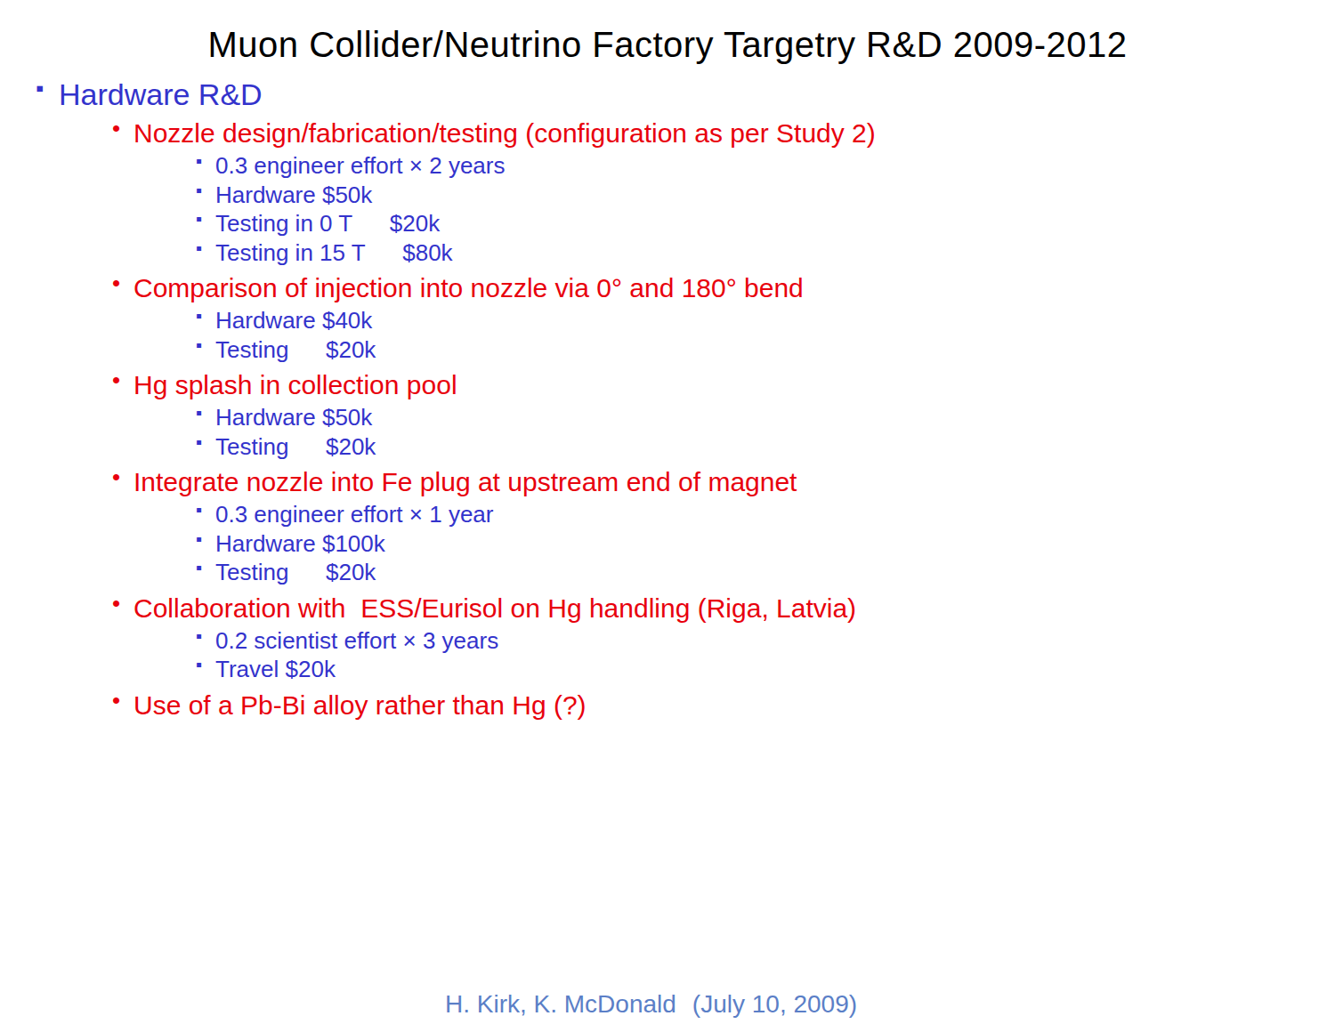Muon Collider/Neutrino Factory Targetry R&D 2009-2012
Hardware R&D
Nozzle design/fabrication/testing (configuration as per Study 2)
0.3 engineer effort × 2 years
Hardware $50k
Testing in 0 T $20k
Testing in 15 T $80k
Comparison of injection into nozzle via 0° and 180° bend
Hardware $40k
Testing $20k
Hg splash in collection pool
Hardware $50k
Testing $20k
Integrate nozzle into Fe plug at upstream end of magnet
0.3 engineer effort × 1 year
Hardware $100k
Testing $20k
Collaboration with ESS/Eurisol on Hg handling (Riga, Latvia)
0.2 scientist effort × 3 years
Travel $20k
Use of a Pb-Bi alloy rather than Hg (?)
H. Kirk, K. McDonald(July 10, 2009)